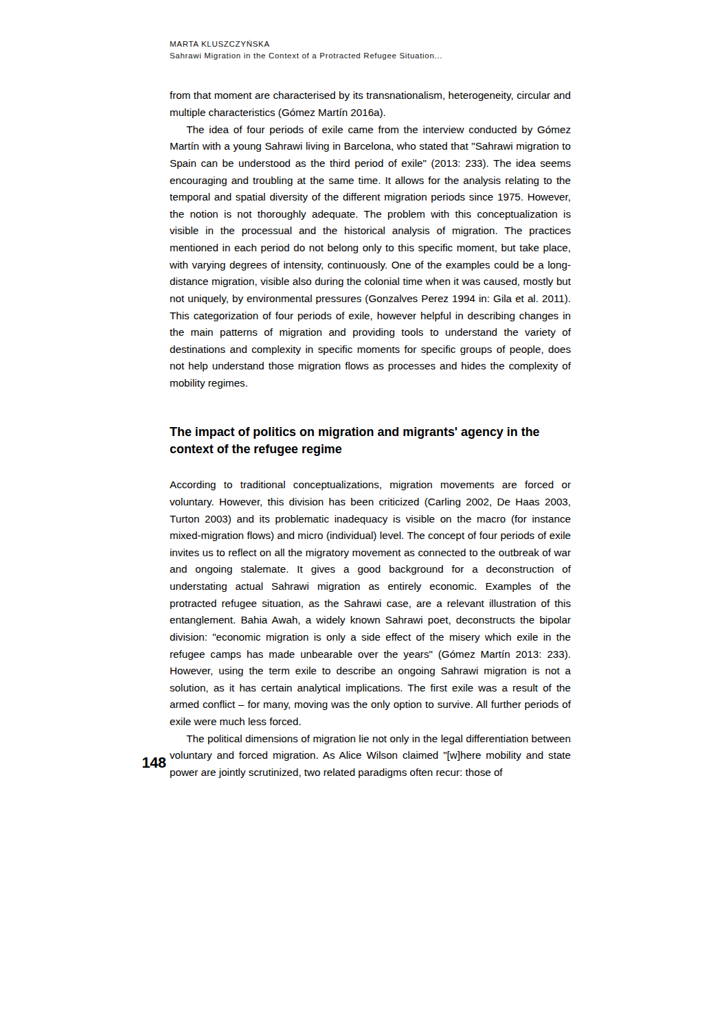MARTA KLUSZCZYŃSKA
Sahrawi Migration in the Context of a Protracted Refugee Situation...
from that moment are characterised by its transnationalism, heterogeneity, circular and multiple characteristics (Gómez Martín 2016a).
The idea of four periods of exile came from the interview conducted by Gómez Martín with a young Sahrawi living in Barcelona, who stated that "Sahrawi migration to Spain can be understood as the third period of exile" (2013: 233). The idea seems encouraging and troubling at the same time. It allows for the analysis relating to the temporal and spatial diversity of the different migration periods since 1975. However, the notion is not thoroughly adequate. The problem with this conceptualization is visible in the processual and the historical analysis of migration. The practices mentioned in each period do not belong only to this specific moment, but take place, with varying degrees of intensity, continuously. One of the examples could be a long-distance migration, visible also during the colonial time when it was caused, mostly but not uniquely, by environmental pressures (Gonzalves Perez 1994 in: Gila et al. 2011). This categorization of four periods of exile, however helpful in describing changes in the main patterns of migration and providing tools to understand the variety of destinations and complexity in specific moments for specific groups of people, does not help understand those migration flows as processes and hides the complexity of mobility regimes.
The impact of politics on migration and migrants' agency in the context of the refugee regime
According to traditional conceptualizations, migration movements are forced or voluntary. However, this division has been criticized (Carling 2002, De Haas 2003, Turton 2003) and its problematic inadequacy is visible on the macro (for instance mixed-migration flows) and micro (individual) level. The concept of four periods of exile invites us to reflect on all the migratory movement as connected to the outbreak of war and ongoing stalemate. It gives a good background for a deconstruction of understating actual Sahrawi migration as entirely economic. Examples of the protracted refugee situation, as the Sahrawi case, are a relevant illustration of this entanglement. Bahia Awah, a widely known Sahrawi poet, deconstructs the bipolar division: "economic migration is only a side effect of the misery which exile in the refugee camps has made unbearable over the years" (Gómez Martín 2013: 233). However, using the term exile to describe an ongoing Sahrawi migration is not a solution, as it has certain analytical implications. The first exile was a result of the armed conflict – for many, moving was the only option to survive. All further periods of exile were much less forced.
The political dimensions of migration lie not only in the legal differentiation between voluntary and forced migration. As Alice Wilson claimed "[w]here mobility and state power are jointly scrutinized, two related paradigms often recur: those of
148